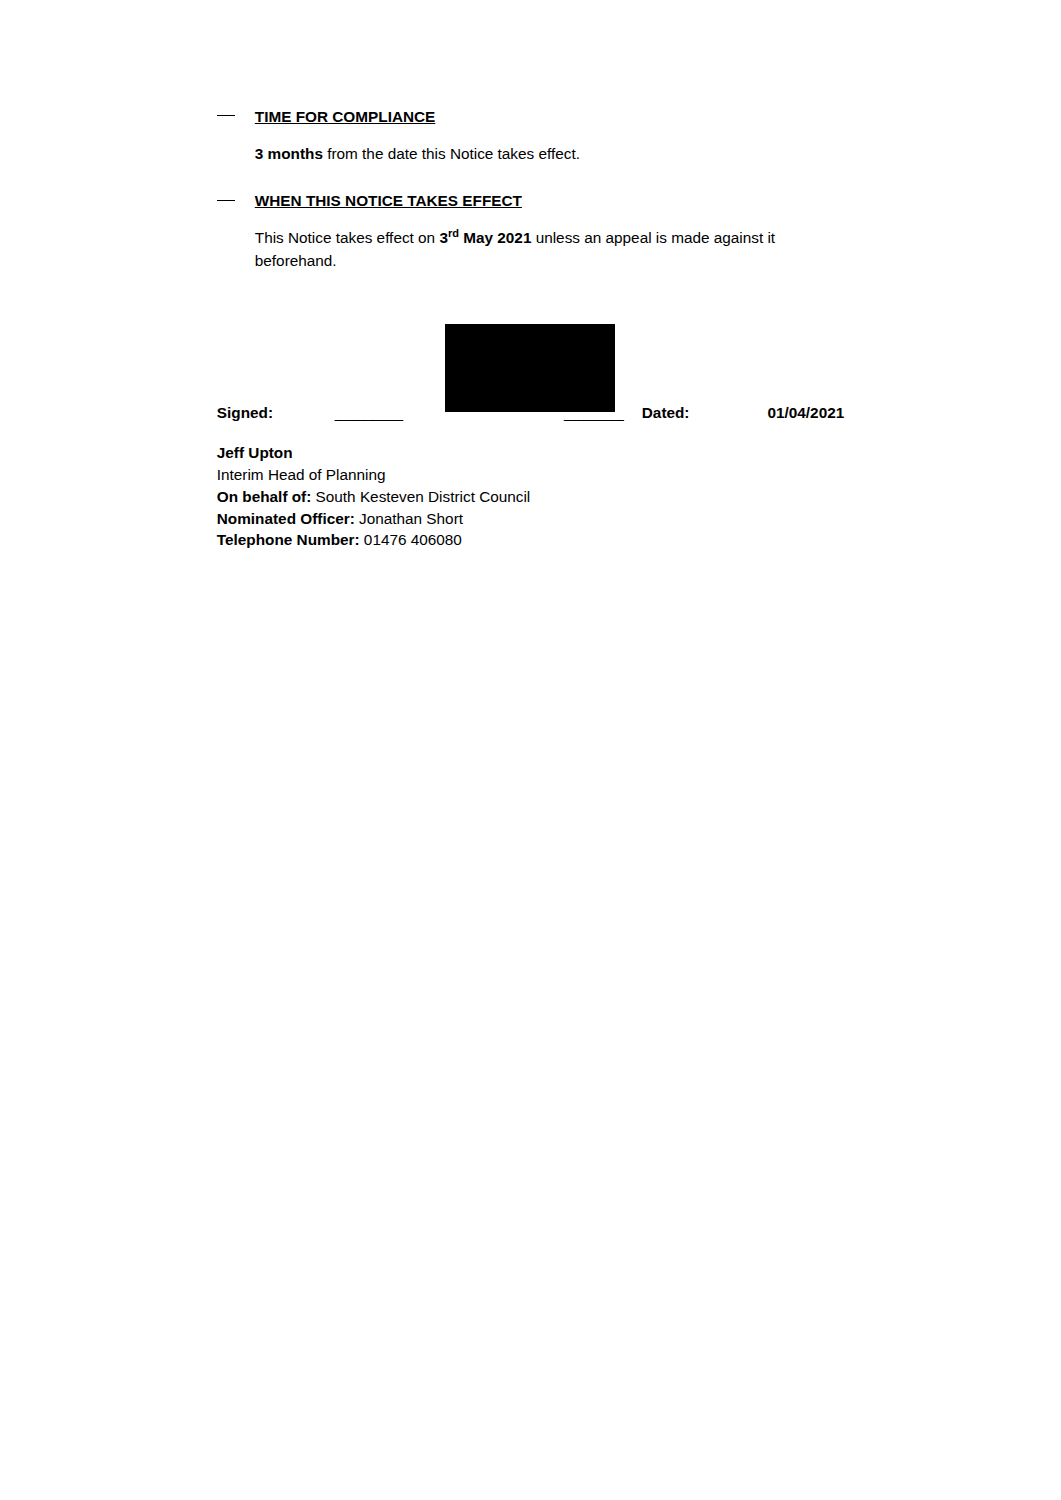TIME FOR COMPLIANCE
3 months from the date this Notice takes effect.
WHEN THIS NOTICE TAKES EFFECT
This Notice takes effect on 3rd May 2021 unless an appeal is made against it beforehand.
Signed: ________ _______ Dated: 01/04/2021
Jeff Upton
Interim Head of Planning
On behalf of: South Kesteven District Council
Nominated Officer: Jonathan Short
Telephone Number: 01476 406080